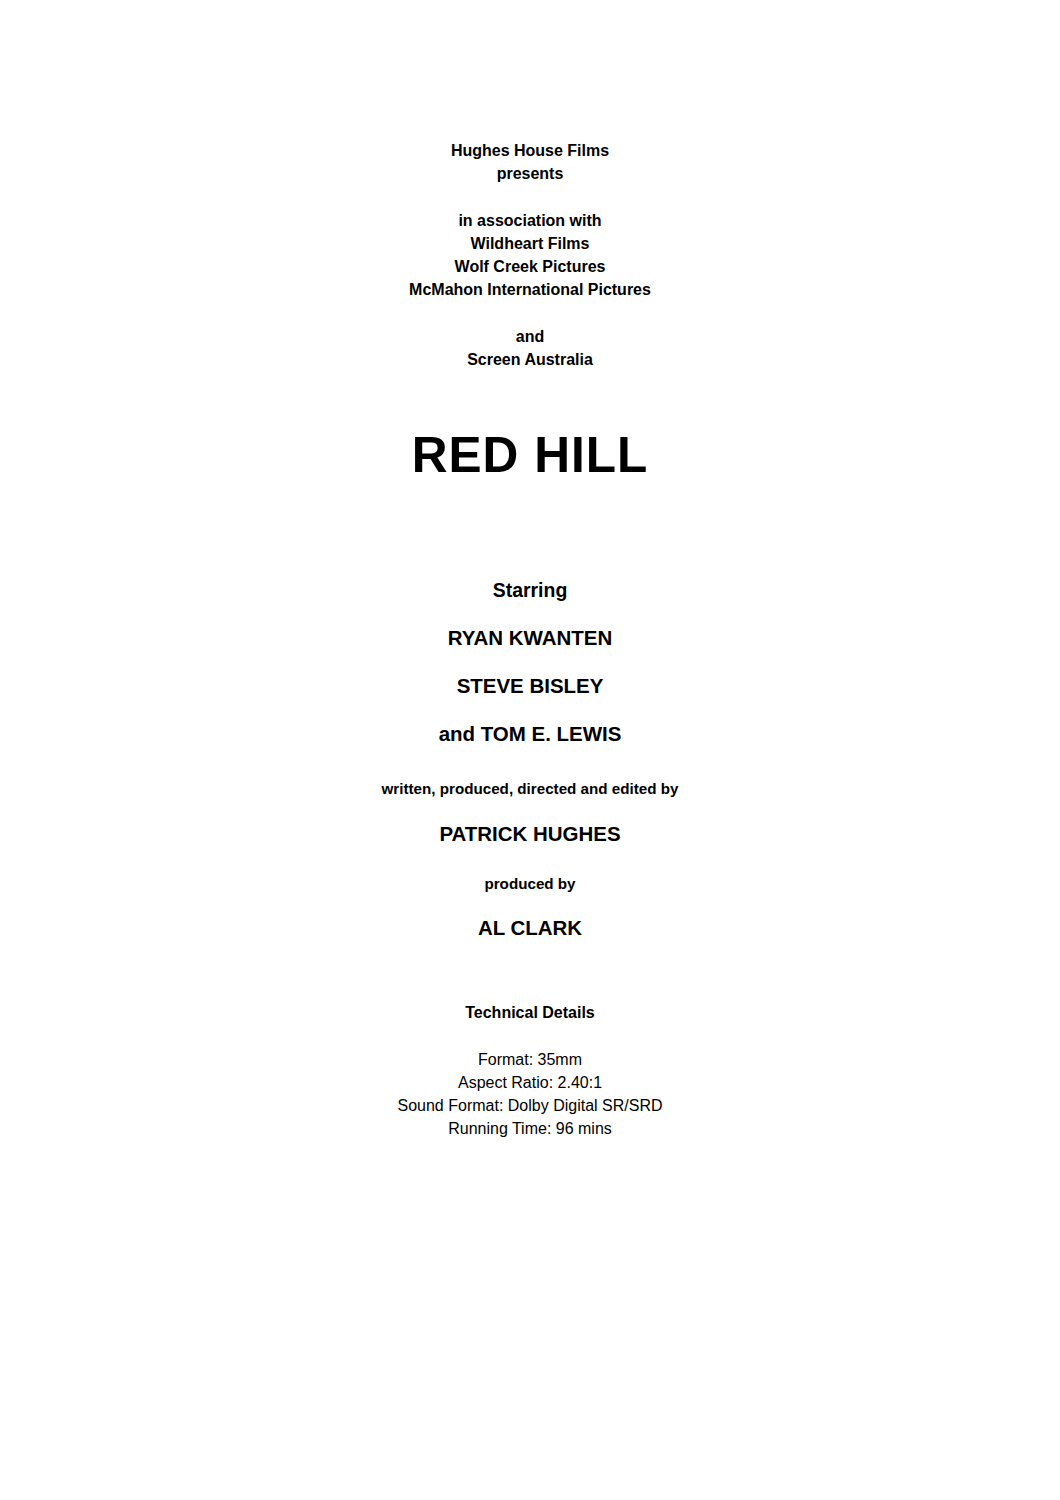Hughes House Films
presents
in association with
Wildheart Films
Wolf Creek Pictures
McMahon International Pictures
and
Screen Australia
RED HILL
Starring
RYAN KWANTEN
STEVE BISLEY
and TOM E. LEWIS
written, produced, directed and edited by
PATRICK HUGHES
produced by
AL CLARK
Technical Details
Format: 35mm
Aspect Ratio: 2.40:1
Sound Format: Dolby Digital SR/SRD
Running Time: 96 mins